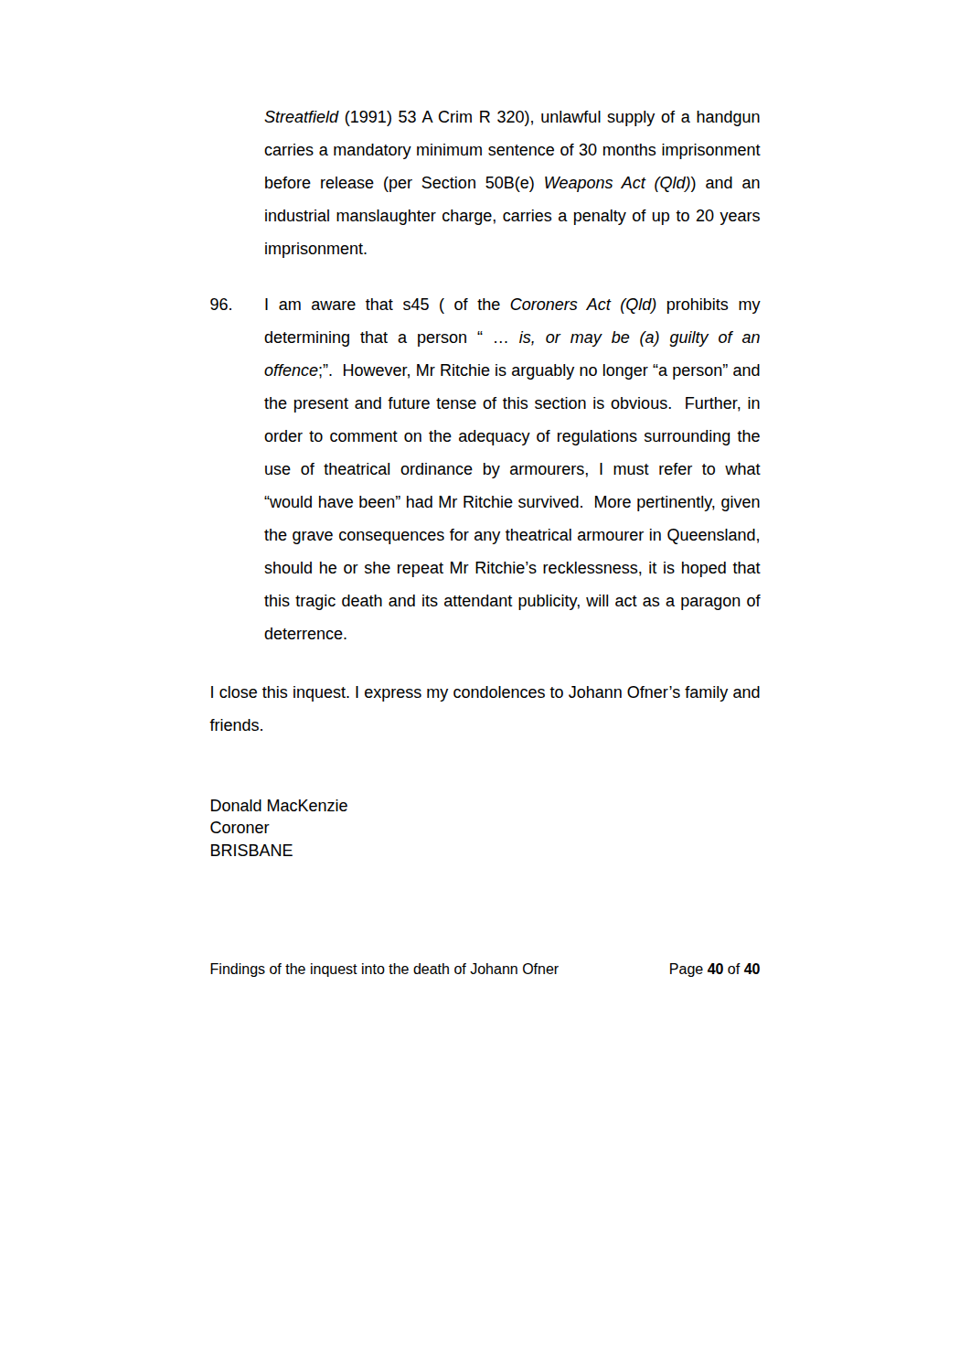Streatfield (1991) 53 A Crim R 320), unlawful supply of a handgun carries a mandatory minimum sentence of 30 months imprisonment before release (per Section 50B(e) Weapons Act (Qld)) and an industrial manslaughter charge, carries a penalty of up to 20 years imprisonment.
96. I am aware that s45 ( of the Coroners Act (Qld) prohibits my determining that a person “ … is, or may be (a) guilty of an offence;”. However, Mr Ritchie is arguably no longer “a person” and the present and future tense of this section is obvious. Further, in order to comment on the adequacy of regulations surrounding the use of theatrical ordinance by armourers, I must refer to what “would have been” had Mr Ritchie survived. More pertinently, given the grave consequences for any theatrical armourer in Queensland, should he or she repeat Mr Ritchie’s recklessness, it is hoped that this tragic death and its attendant publicity, will act as a paragon of deterrence.
I close this inquest. I express my condolences to Johann Ofner’s family and friends.
Donald MacKenzie
Coroner
BRISBANE
Findings of the inquest into the death of Johann Ofner Page 40 of 40